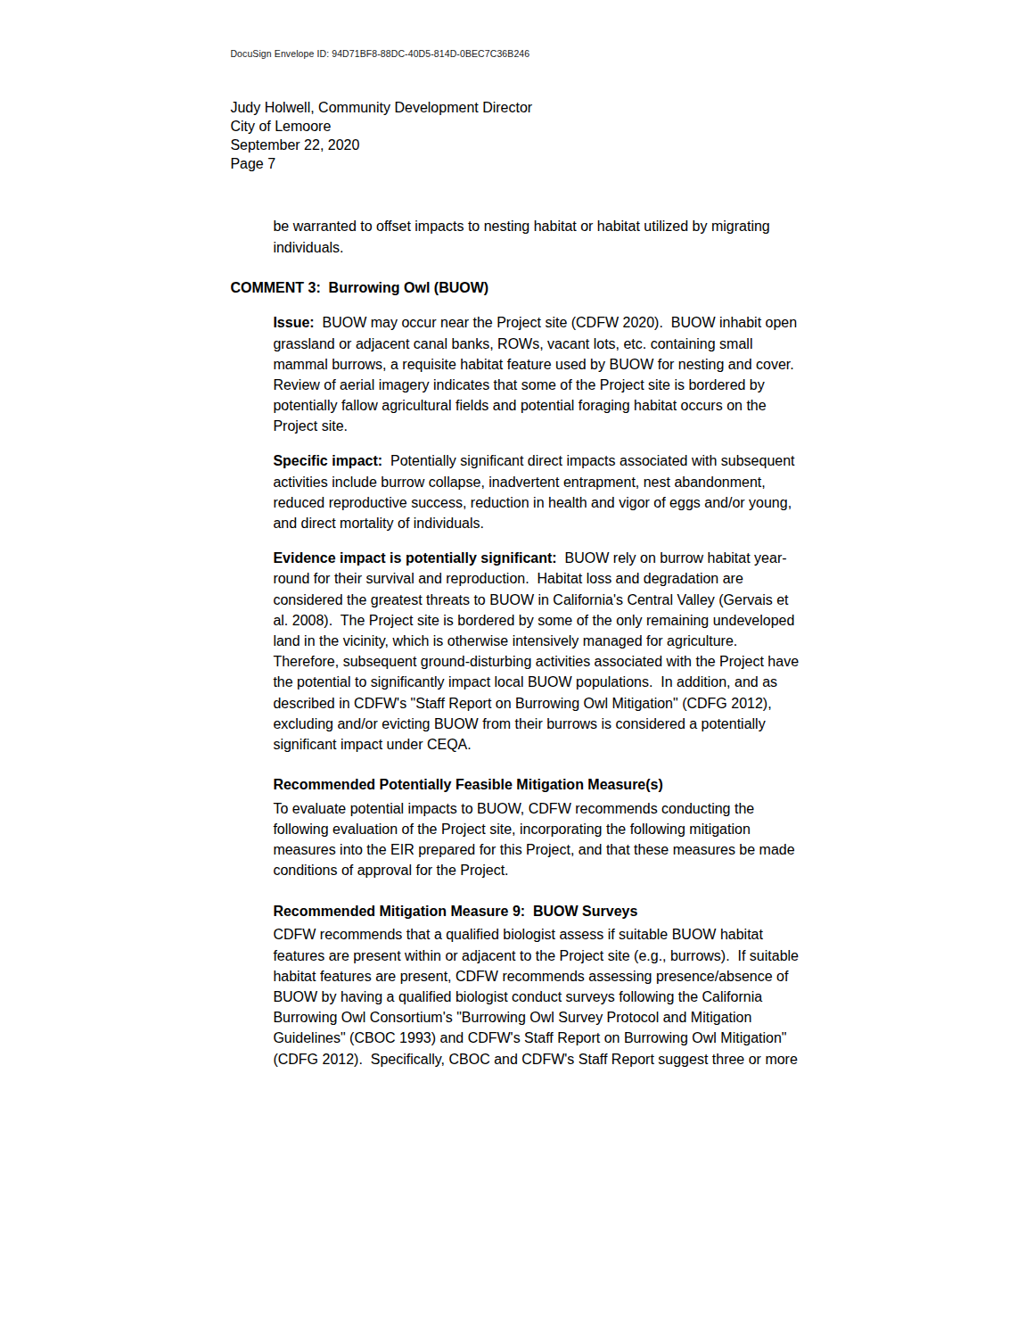DocuSign Envelope ID: 94D71BF8-88DC-40D5-814D-0BEC7C36B246
Judy Holwell, Community Development Director
City of Lemoore
September 22, 2020
Page 7
be warranted to offset impacts to nesting habitat or habitat utilized by migrating individuals.
COMMENT 3: Burrowing Owl (BUOW)
Issue: BUOW may occur near the Project site (CDFW 2020). BUOW inhabit open grassland or adjacent canal banks, ROWs, vacant lots, etc. containing small mammal burrows, a requisite habitat feature used by BUOW for nesting and cover. Review of aerial imagery indicates that some of the Project site is bordered by potentially fallow agricultural fields and potential foraging habitat occurs on the Project site.
Specific impact: Potentially significant direct impacts associated with subsequent activities include burrow collapse, inadvertent entrapment, nest abandonment, reduced reproductive success, reduction in health and vigor of eggs and/or young, and direct mortality of individuals.
Evidence impact is potentially significant: BUOW rely on burrow habitat year-round for their survival and reproduction. Habitat loss and degradation are considered the greatest threats to BUOW in California's Central Valley (Gervais et al. 2008). The Project site is bordered by some of the only remaining undeveloped land in the vicinity, which is otherwise intensively managed for agriculture. Therefore, subsequent ground-disturbing activities associated with the Project have the potential to significantly impact local BUOW populations. In addition, and as described in CDFW's "Staff Report on Burrowing Owl Mitigation" (CDFG 2012), excluding and/or evicting BUOW from their burrows is considered a potentially significant impact under CEQA.
Recommended Potentially Feasible Mitigation Measure(s)
To evaluate potential impacts to BUOW, CDFW recommends conducting the following evaluation of the Project site, incorporating the following mitigation measures into the EIR prepared for this Project, and that these measures be made conditions of approval for the Project.
Recommended Mitigation Measure 9: BUOW Surveys
CDFW recommends that a qualified biologist assess if suitable BUOW habitat features are present within or adjacent to the Project site (e.g., burrows). If suitable habitat features are present, CDFW recommends assessing presence/absence of BUOW by having a qualified biologist conduct surveys following the California Burrowing Owl Consortium's "Burrowing Owl Survey Protocol and Mitigation Guidelines" (CBOC 1993) and CDFW's Staff Report on Burrowing Owl Mitigation" (CDFG 2012). Specifically, CBOC and CDFW's Staff Report suggest three or more